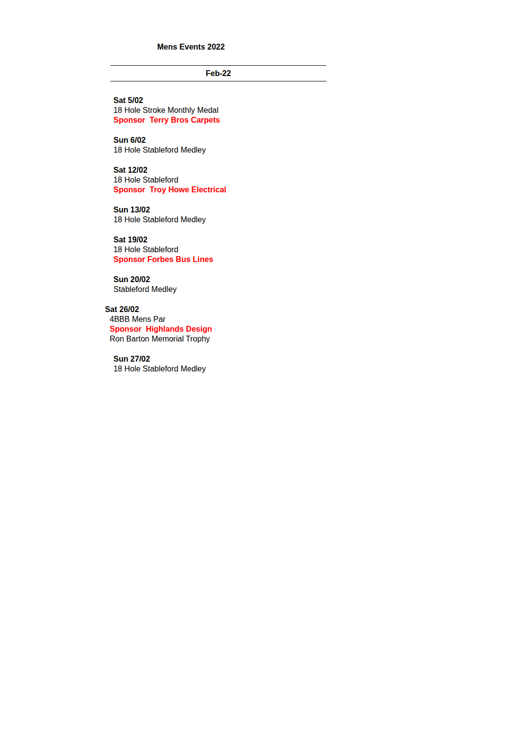Mens Events 2022
Feb-22
Sat 5/02
18 Hole Stroke Monthly Medal
Sponsor Terry Bros Carpets
Sun 6/02
18 Hole Stableford Medley
Sat 12/02
18 Hole Stableford
Sponsor Troy Howe Electrical
Sun 13/02
18 Hole Stableford Medley
Sat 19/02
18 Hole Stableford
Sponsor Forbes Bus Lines
Sun 20/02
Stableford Medley
Sat 26/02
4BBB Mens Par
Sponsor Highlands Design
Ron Barton Memorial Trophy
Sun 27/02
18 Hole Stableford Medley